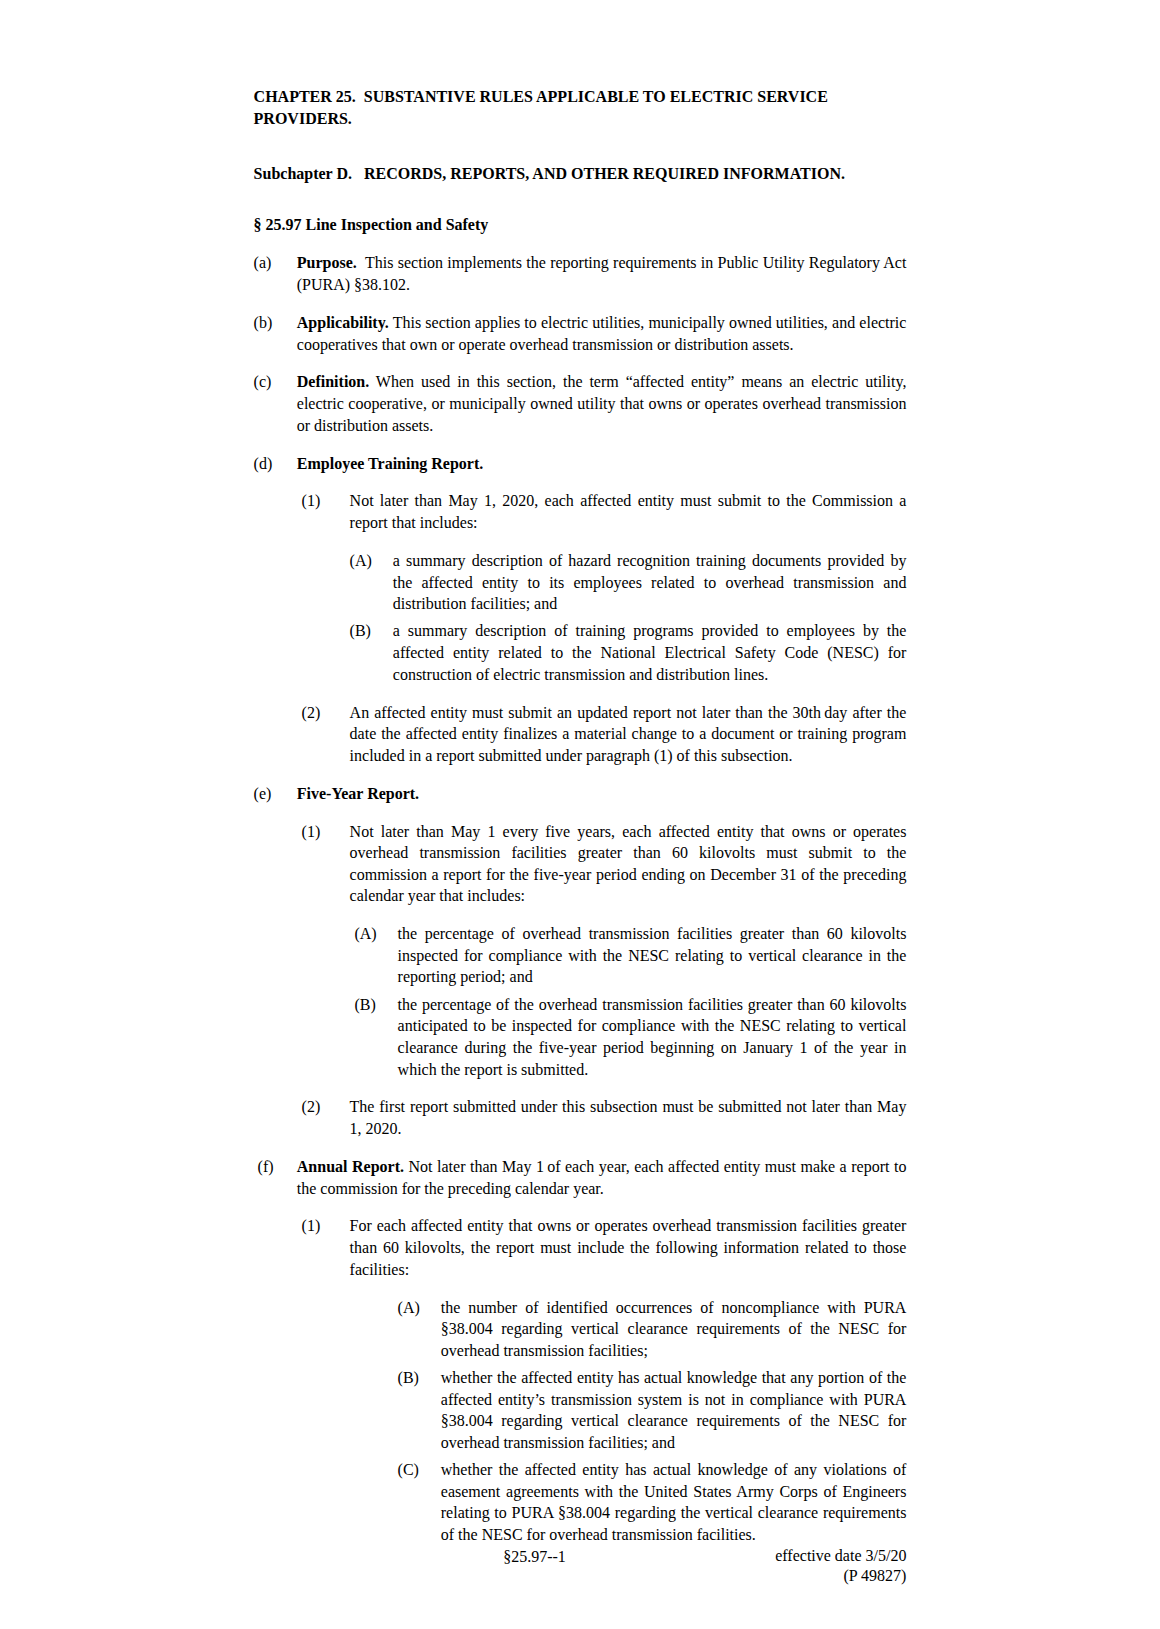CHAPTER 25. SUBSTANTIVE RULES APPLICABLE TO ELECTRIC SERVICE PROVIDERS.
Subchapter D. RECORDS, REPORTS, AND OTHER REQUIRED INFORMATION.
§ 25.97 Line Inspection and Safety
(a)
Purpose. This section implements the reporting requirements in Public Utility Regulatory Act (PURA) §38.102.
(b)
Applicability. This section applies to electric utilities, municipally owned utilities, and electric cooperatives that own or operate overhead transmission or distribution assets.
(c)
Definition. When used in this section, the term “affected entity” means an electric utility, electric cooperative, or municipally owned utility that owns or operates overhead transmission or distribution assets.
(d)
Employee Training Report.
(1)
Not later than May 1, 2020, each affected entity must submit to the Commission a report that includes:
(A)
a summary description of hazard recognition training documents provided by the affected entity to its employees related to overhead transmission and distribution facilities; and
(B)
a summary description of training programs provided to employees by the affected entity related to the National Electrical Safety Code (NESC) for construction of electric transmission and distribution lines.
(2)
An affected entity must submit an updated report not later than the 30th day after the date the affected entity finalizes a material change to a document or training program included in a report submitted under paragraph (1) of this subsection.
(e)
Five-Year Report.
(1)
Not later than May 1 every five years, each affected entity that owns or operates overhead transmission facilities greater than 60 kilovolts must submit to the commission a report for the five-year period ending on December 31 of the preceding calendar year that includes:
(A)
the percentage of overhead transmission facilities greater than 60 kilovolts inspected for compliance with the NESC relating to vertical clearance in the reporting period; and
(B)
the percentage of the overhead transmission facilities greater than 60 kilovolts anticipated to be inspected for compliance with the NESC relating to vertical clearance during the five-year period beginning on January 1 of the year in which the report is submitted.
(2)
The first report submitted under this subsection must be submitted not later than May 1, 2020.
(f)
Annual Report. Not later than May 1 of each year, each affected entity must make a report to the commission for the preceding calendar year.
(1)
For each affected entity that owns or operates overhead transmission facilities greater than 60 kilovolts, the report must include the following information related to those facilities:
(A)
the number of identified occurrences of noncompliance with PURA §38.004 regarding vertical clearance requirements of the NESC for overhead transmission facilities;
(B)
whether the affected entity has actual knowledge that any portion of the affected entity’s transmission system is not in compliance with PURA §38.004 regarding vertical clearance requirements of the NESC for overhead transmission facilities; and
(C)
whether the affected entity has actual knowledge of any violations of easement agreements with the United States Army Corps of Engineers relating to PURA §38.004 regarding the vertical clearance requirements of the NESC for overhead transmission facilities.
§25.97--1
effective date 3/5/20
(P 49827)